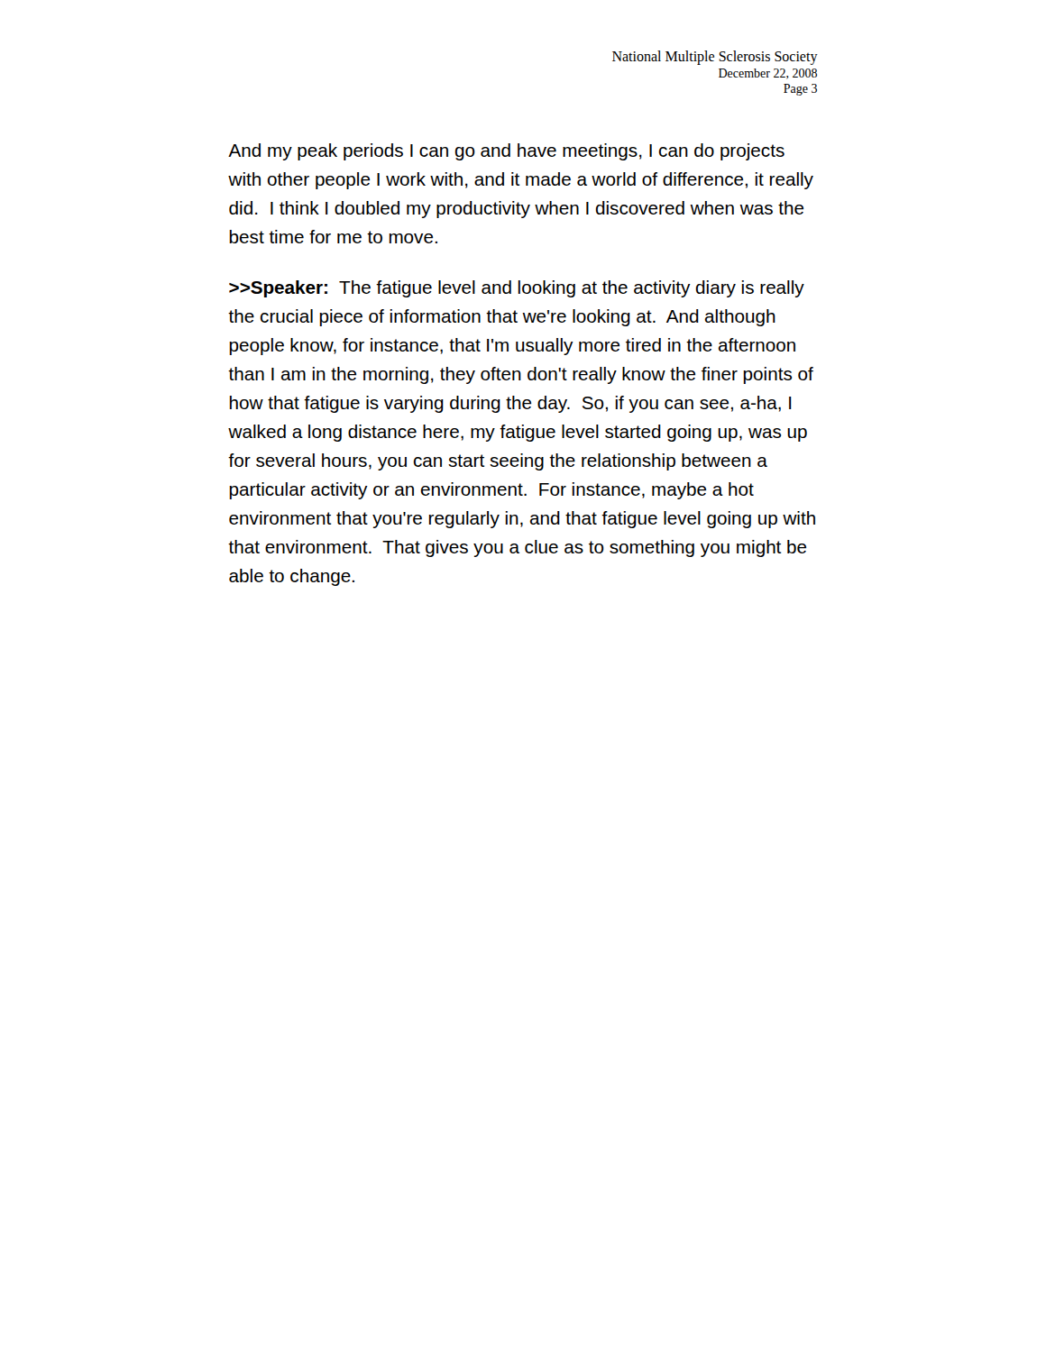National Multiple Sclerosis Society December 22, 2008 Page 3
And my peak periods I can go and have meetings, I can do projects with other people I work with, and it made a world of difference, it really did. I think I doubled my productivity when I discovered when was the best time for me to move.
>>Speaker: The fatigue level and looking at the activity diary is really the crucial piece of information that we're looking at. And although people know, for instance, that I'm usually more tired in the afternoon than I am in the morning, they often don't really know the finer points of how that fatigue is varying during the day. So, if you can see, a-ha, I walked a long distance here, my fatigue level started going up, was up for several hours, you can start seeing the relationship between a particular activity or an environment. For instance, maybe a hot environment that you're regularly in, and that fatigue level going up with that environment. That gives you a clue as to something you might be able to change.